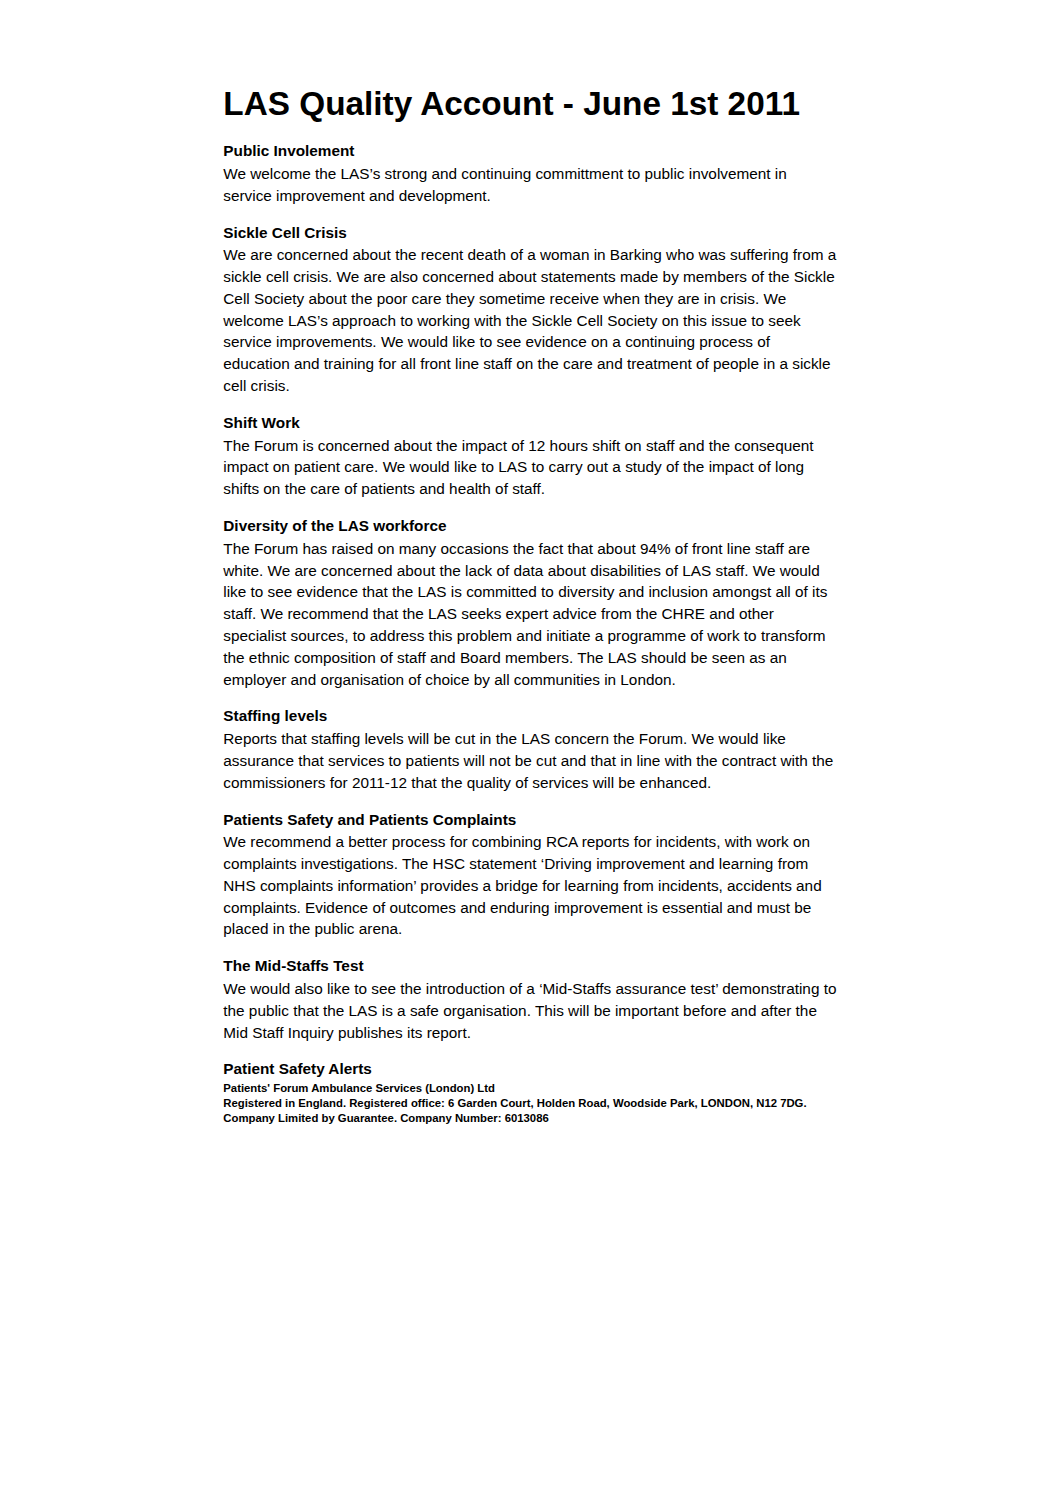LAS Quality Account - June 1st 2011
Public Involement
We welcome the LAS’s strong and continuing committment to public involvement in service improvement and development.
Sickle Cell Crisis
We are concerned about the recent death of a woman in Barking who was suffering from a sickle cell crisis. We are also concerned about statements made by members of the Sickle Cell Society about the poor care they sometime receive when they are in crisis. We welcome LAS’s approach to working with the Sickle Cell Society on this issue to seek service improvements. We would like to see evidence on a continuing process of education and training for all front line staff on the care and treatment of people in a sickle cell crisis.
Shift Work
The Forum is concerned about the impact of 12 hours shift on staff and the consequent impact on patient care. We would like to LAS to carry out a study of the impact of long shifts on the care of patients and health of staff.
Diversity of the LAS workforce
The Forum has raised on many occasions the fact that about 94% of front line staff are white. We are concerned about the lack of data about disabilities of LAS staff. We would like to see evidence that the LAS is committed to diversity and inclusion amongst all of its staff. We recommend that the LAS seeks expert advice from the CHRE and other specialist sources, to address this problem and initiate a programme of work to transform the ethnic composition of staff and Board members. The LAS should be seen as an employer and organisation of choice by all communities in London.
Staffing levels
Reports that staffing levels will be cut in the LAS concern the Forum. We would like assurance that services to patients will not be cut and that in line with the contract with the commissioners for 2011-12 that the quality of services will be enhanced.
Patients Safety and Patients Complaints
We recommend a better process for combining RCA reports for incidents, with work on complaints investigations. The HSC statement ‘Driving improvement and learning from NHS complaints information’ provides a bridge for learning from incidents, accidents and complaints. Evidence of outcomes and enduring improvement is essential and must be placed in the public arena.
The Mid-Staffs Test
We would also like to see the introduction of a ‘Mid-Staffs assurance test’ demonstrating to the public that the LAS is a safe organisation. This will be important before and after the Mid Staff Inquiry publishes its report.
Patient Safety Alerts
Patients' Forum Ambulance Services (London) Ltd
Registered in England. Registered office: 6 Garden Court, Holden Road, Woodside Park, LONDON, N12 7DG. Company Limited by Guarantee. Company Number: 6013086